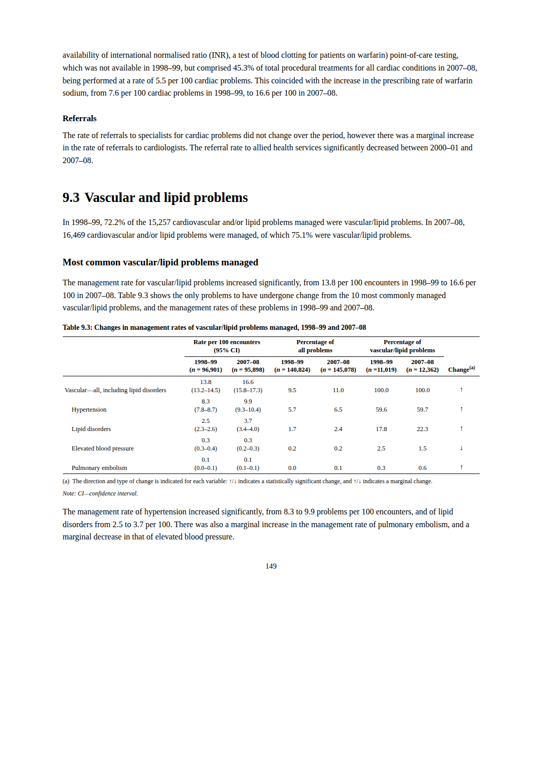availability of international normalised ratio (INR), a test of blood clotting for patients on warfarin) point-of-care testing, which was not available in 1998–99, but comprised 45.3% of total procedural treatments for all cardiac conditions in 2007–08, being performed at a rate of 5.5 per 100 cardiac problems. This coincided with the increase in the prescribing rate of warfarin sodium, from 7.6 per 100 cardiac problems in 1998–99, to 16.6 per 100 in 2007–08.
Referrals
The rate of referrals to specialists for cardiac problems did not change over the period, however there was a marginal increase in the rate of referrals to cardiologists. The referral rate to allied health services significantly decreased between 2000–01 and 2007–08.
9.3 Vascular and lipid problems
In 1998–99, 72.2% of the 15,257 cardiovascular and/or lipid problems managed were vascular/lipid problems. In 2007–08, 16,469 cardiovascular and/or lipid problems were managed, of which 75.1% were vascular/lipid problems.
Most common vascular/lipid problems managed
The management rate for vascular/lipid problems increased significantly, from 13.8 per 100 encounters in 1998–99 to 16.6 per 100 in 2007–08. Table 9.3 shows the only problems to have undergone change from the 10 most commonly managed vascular/lipid problems, and the management rates of these problems in 1998–99 and 2007–08.
Table 9.3: Changes in management rates of vascular/lipid problems managed, 1998–99 and 2007–08
| | Rate per 100 encounters (95% CI) | Percentage of all problems | Percentage of vascular/lipid problems | |
| --- | --- | --- | --- | --- |
| | 1998–99 ( n = 96,901) | 2007–08 ( n = 95,898) | 1998–99 ( n = 140,824) | 2007–08 ( n = 145,078) | 1998–99 ( n =11,019) | 2007–08 ( n = 12,362) | Change (a) |
| Vascular—all, including lipid disorders | 13.8 (13.2–14.5) | 16.6 (15.8–17.3) | 9.5 | 11.0 | 100.0 | 100.0 | ↑ |
| Hypertension | 8.3 (7.8–8.7) | 9.9 (9.3–10.4) | 5.7 | 6.5 | 59.6 | 59.7 | ↑ |
| Lipid disorders | 2.5 (2.3–2.6) | 3.7 (3.4–4.0) | 1.7 | 2.4 | 17.8 | 22.3 | ↑ |
| Elevated blood pressure | 0.3 (0.3–0.4) | 0.3 (0.2–0.3) | 0.2 | 0.2 | 2.5 | 1.5 | ↓ |
| Pulmonary embolism | 0.1 (0.0–0.1) | 0.1 (0.1–0.1) | 0.0 | 0.1 | 0.3 | 0.6 | ↑ |
(a) The direction and type of change is indicated for each variable: ↑/↓ indicates a statistically significant change, and ↑/↓ indicates a marginal change.
Note: CI—confidence interval.
The management rate of hypertension increased significantly, from 8.3 to 9.9 problems per 100 encounters, and of lipid disorders from 2.5 to 3.7 per 100. There was also a marginal increase in the management rate of pulmonary embolism, and a marginal decrease in that of elevated blood pressure.
149